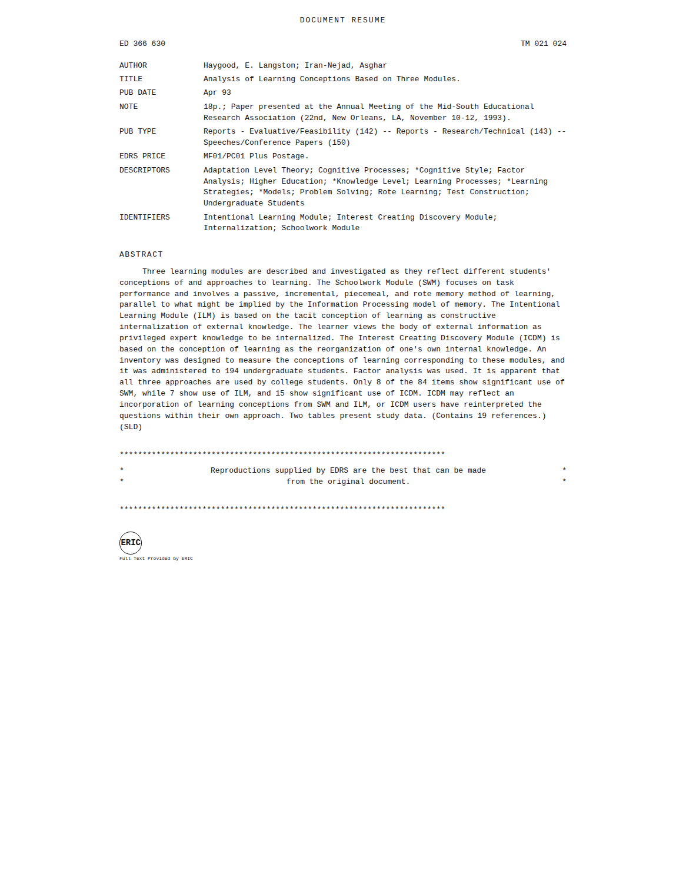DOCUMENT RESUME
ED 366 630 TM 021 024
| AUTHOR | Haygood, E. Langston; Iran-Nejad, Asghar |
| TITLE | Analysis of Learning Conceptions Based on Three Modules. |
| PUB DATE | Apr 93 |
| NOTE | 18p.; Paper presented at the Annual Meeting of the Mid-South Educational Research Association (22nd, New Orleans, LA, November 10-12, 1993). |
| PUB TYPE | Reports - Evaluative/Feasibility (142) -- Reports - Research/Technical (143) -- Speeches/Conference Papers (150) |
| EDRS PRICE | MF01/PC01 Plus Postage. |
| DESCRIPTORS | Adaptation Level Theory; Cognitive Processes; *Cognitive Style; Factor Analysis; Higher Education; *Knowledge Level; Learning Processes; *Learning Strategies; *Models; Problem Solving; Rote Learning; Test Construction; Undergraduate Students |
| IDENTIFIERS | Intentional Learning Module; Interest Creating Discovery Module; Internalization; Schoolwork Module |
ABSTRACT
Three learning modules are described and investigated as they reflect different students' conceptions of and approaches to learning. The Schoolwork Module (SWM) focuses on task performance and involves a passive, incremental, piecemeal, and rote memory method of learning, parallel to what might be implied by the Information Processing model of memory. The Intentional Learning Module (ILM) is based on the tacit conception of learning as constructive internalization of external knowledge. The learner views the body of external information as privileged expert knowledge to be internalized. The Interest Creating Discovery Module (ICDM) is based on the conception of learning as the reorganization of one's own internal knowledge. An inventory was designed to measure the conceptions of learning corresponding to these modules, and it was administered to 194 undergraduate students. Factor analysis was used. It is apparent that all three approaches are used by college students. Only 8 of the 84 items show significant use of SWM, while 7 show use of ILM, and 15 show significant use of ICDM. ICDM may reflect an incorporation of learning conceptions from SWM and ILM, or ICDM users have reinterpreted the questions within their own approach. Two tables present study data. (Contains 19 references.) (SLD)
***********************************************************************
* Reproductions supplied by EDRS are the best that can be made *
* from the original document. *
***********************************************************************
ERIC Full Text Provided by ERIC